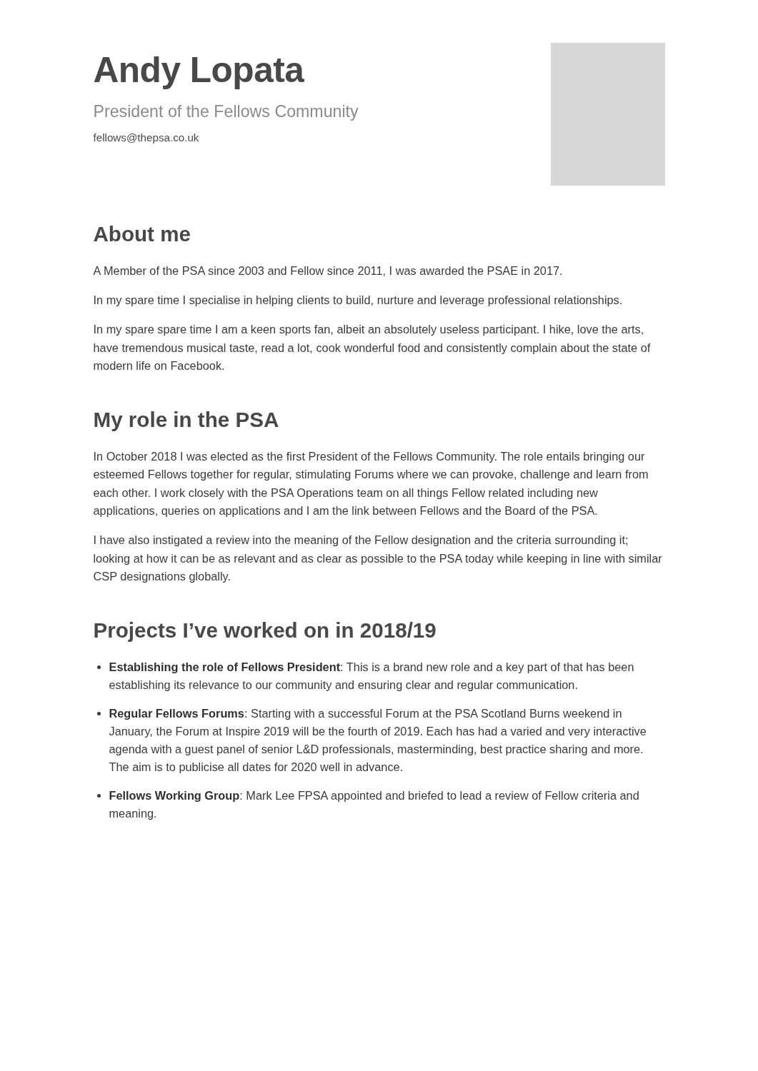Andy Lopata
President of the Fellows Community
fellows@thepsa.co.uk
About me
A Member of the PSA since 2003 and Fellow since 2011, I was awarded the PSAE in 2017.
In my spare time I specialise in helping clients to build, nurture and leverage professional relationships.
In my spare spare time I am a keen sports fan, albeit an absolutely useless participant. I hike, love the arts, have tremendous musical taste, read a lot, cook wonderful food and consistently complain about the state of modern life on Facebook.
My role in the PSA
In October 2018 I was elected as the first President of the Fellows Community. The role entails bringing our esteemed Fellows together for regular, stimulating Forums where we can provoke, challenge and learn from each other. I work closely with the PSA Operations team on all things Fellow related including new applications, queries on applications and I am the link between Fellows and the Board of the PSA.
I have also instigated a review into the meaning of the Fellow designation and the criteria surrounding it; looking at how it can be as relevant and as clear as possible to the PSA today while keeping in line with similar CSP designations globally.
Projects I’ve worked on in 2018/19
Establishing the role of Fellows President: This is a brand new role and a key part of that has been establishing its relevance to our community and ensuring clear and regular communication.
Regular Fellows Forums: Starting with a successful Forum at the PSA Scotland Burns weekend in January, the Forum at Inspire 2019 will be the fourth of 2019. Each has had a varied and very interactive agenda with a guest panel of senior L&D professionals, masterminding, best practice sharing and more. The aim is to publicise all dates for 2020 well in advance.
Fellows Working Group: Mark Lee FPSA appointed and briefed to lead a review of Fellow criteria and meaning.